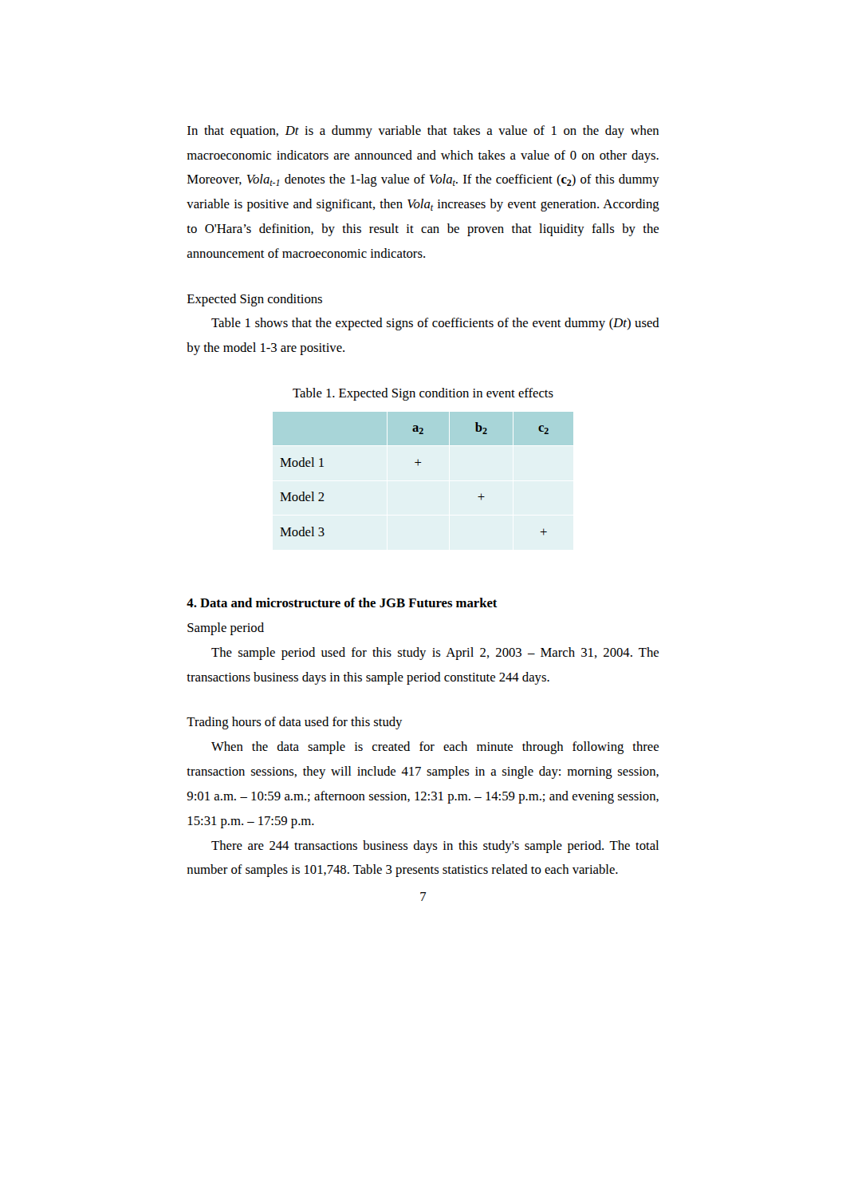In that equation, Dt is a dummy variable that takes a value of 1 on the day when macroeconomic indicators are announced and which takes a value of 0 on other days. Moreover, Volat-1 denotes the 1-lag value of Volat. If the coefficient (c2) of this dummy variable is positive and significant, then Volat increases by event generation. According to O'Hara’s definition, by this result it can be proven that liquidity falls by the announcement of macroeconomic indicators.
Expected Sign conditions
Table 1 shows that the expected signs of coefficients of the event dummy (Dt) used by the model 1-3 are positive.
Table 1. Expected Sign condition in event effects
| | a 2 | b 2 | c 2 |
| --- | --- | --- | --- |
| Model 1 | + | | |
| Model 2 | | + | |
| Model 3 | | | + |
4. Data and microstructure of the JGB Futures market
Sample period
The sample period used for this study is April 2, 2003 – March 31, 2004. The transactions business days in this sample period constitute 244 days.
Trading hours of data used for this study
When the data sample is created for each minute through following three transaction sessions, they will include 417 samples in a single day: morning session, 9:01 a.m. – 10:59 a.m.; afternoon session, 12:31 p.m. – 14:59 p.m.; and evening session, 15:31 p.m. – 17:59 p.m.
There are 244 transactions business days in this study's sample period. The total number of samples is 101,748. Table 3 presents statistics related to each variable.
7